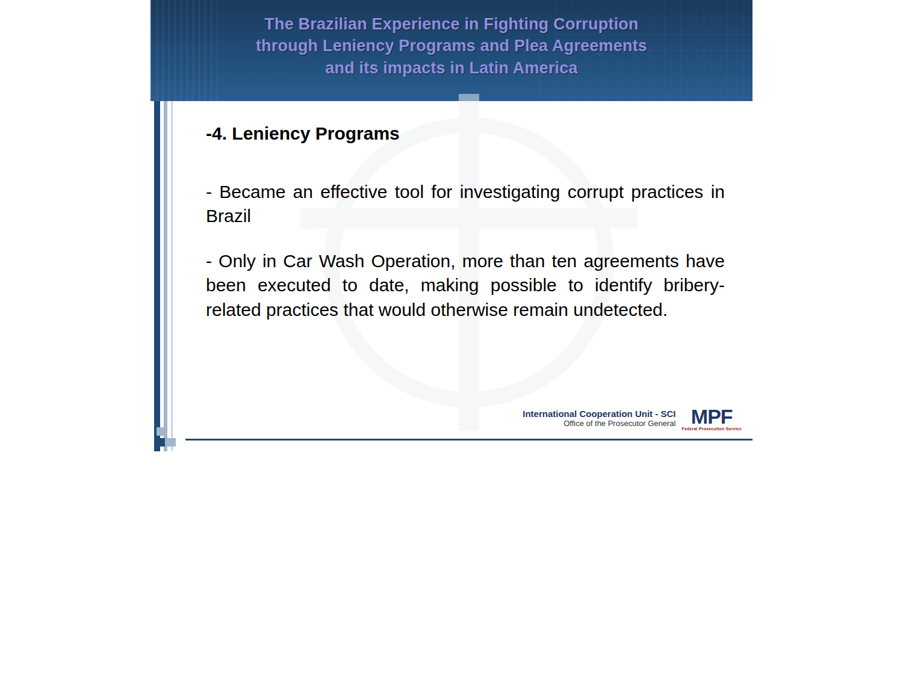The Brazilian Experience in Fighting Corruption
through Leniency Programs and Plea Agreements
and its impacts in Latin America
-4. Leniency Programs
- Became an effective tool for investigating corrupt practices in Brazil
- Only in Car Wash Operation, more than ten agreements have been executed to date, making possible to identify bribery-related practices that would otherwise remain undetected.
International Cooperation Unit - SCI
Office of the Prosecutor General
MPF
Federal Prosecution Service